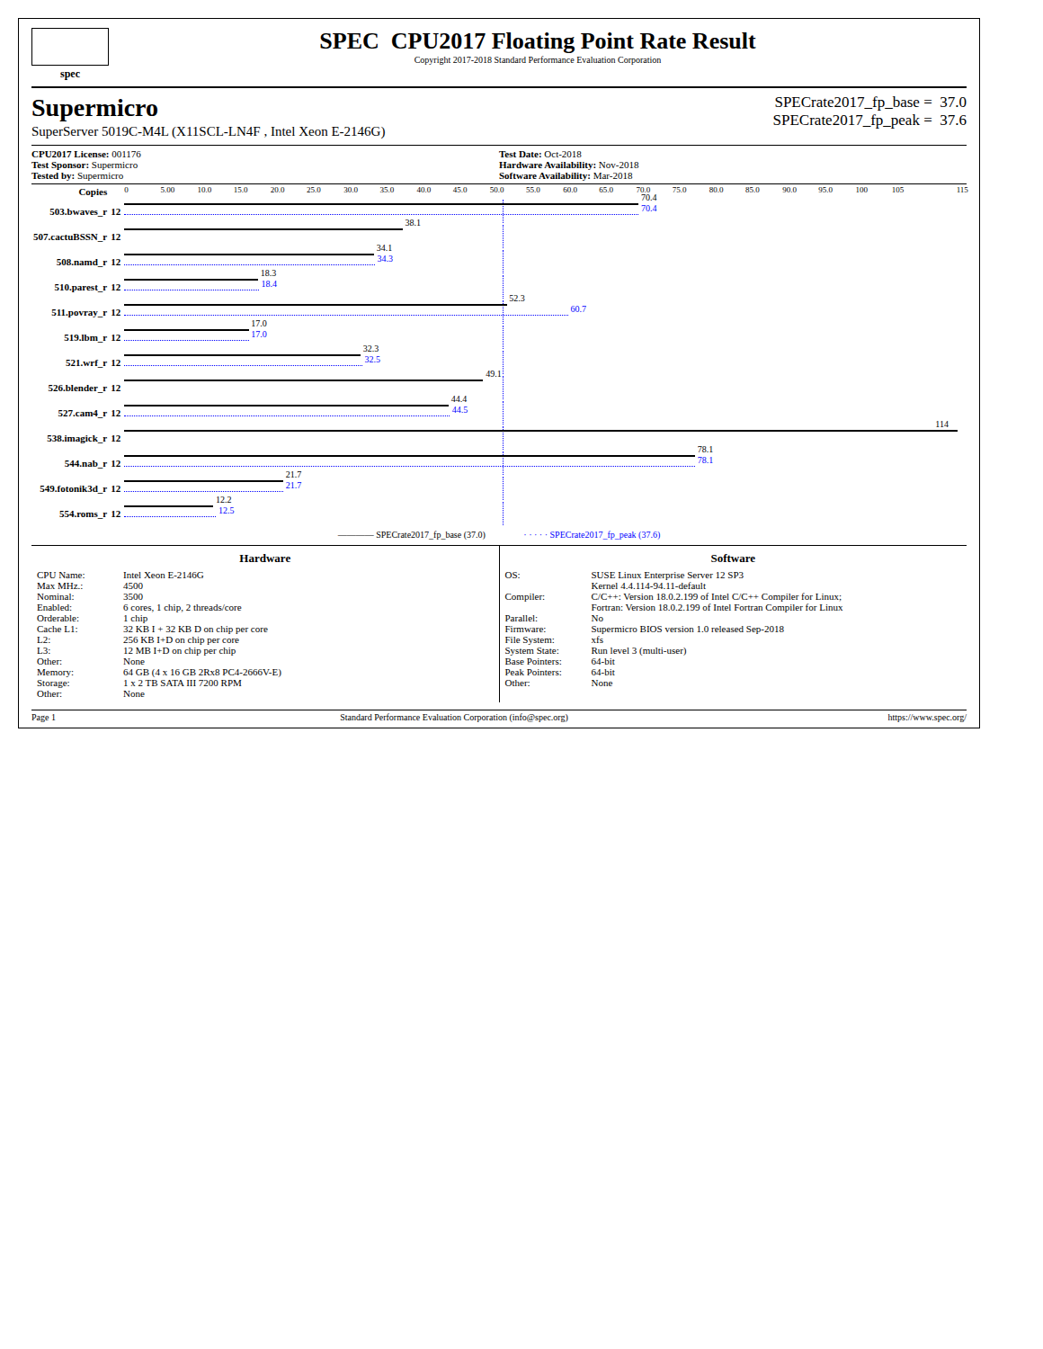spec
SPEC CPU2017 Floating Point Rate Result
Copyright 2017-2018 Standard Performance Evaluation Corporation
Supermicro
SuperServer 5019C-M4L (X11SCL-LN4F , Intel Xeon E-2146G)
SPECrate2017_fp_base = 37.0
SPECrate2017_fp_peak = 37.6
CPU2017 License: 001176
Test Sponsor: Supermicro
Tested by: Supermicro
Test Date: Oct-2018
Hardware Availability: Nov-2018
Software Availability: Mar-2018
| Copies | | 0 5.00 10.0 15.0 20.0 25.0 30.0 35.0 40.0 45.0 50.0 55.0 60.0 65.0 70.0 75.0 80.0 85.0 90.0 95.0 100 105 115 |
| 503.bwaves_r | 12 | 70.4 70.4 |
| 507.cactuBSSN_r | 12 | 38.1 |
| 508.namd_r | 12 | 34.1 34.3 |
| 510.parest_r | 12 | 18.3 18.4 |
| 511.povray_r | 12 | 52.3 60.7 |
| 519.lbm_r | 12 | 17.0 17.0 |
| 521.wrf_r | 12 | 32.3 32.5 |
| 526.blender_r | 12 | 49.1 |
| 527.cam4_r | 12 | 44.4 44.5 |
| 538.imagick_r | 12 | 114 |
| 544.nab_r | 12 | 78.1 78.1 |
| 549.fotonik3d_r | 12 | 21.7 21.7 |
| 554.roms_r | 12 | 12.2 12.5 |
SPECrate2017_fp_base (37.0) SPECrate2017_fp_peak (37.6)
Hardware
CPU Name:
Intel Xeon E-2146G
Max MHz.:
4500
Nominal:
3500
Enabled:
6 cores, 1 chip, 2 threads/core
Orderable:
1 chip
Cache L1:
32 KB I + 32 KB D on chip per core
L2:
256 KB I+D on chip per core
L3:
12 MB I+D on chip per chip
Other:
None
Memory:
64 GB (4 x 16 GB 2Rx8 PC4-2666V-E)
Storage:
1 x 2 TB SATA III 7200 RPM
Other:
None
Software
OS:
SUSE Linux Enterprise Server 12 SP3
Kernel 4.4.114-94.11-default
Compiler:
C/C++: Version 18.0.2.199 of Intel C/C++ Compiler for Linux;
Fortran: Version 18.0.2.199 of Intel Fortran Compiler for Linux
Parallel:
No
Firmware:
Supermicro BIOS version 1.0 released Sep-2018
File System:
xfs
System State:
Run level 3 (multi-user)
Base Pointers:
64-bit
Peak Pointers:
64-bit
Other:
None
Page 1
Standard Performance Evaluation Corporation (info@spec.org)
https://www.spec.org/